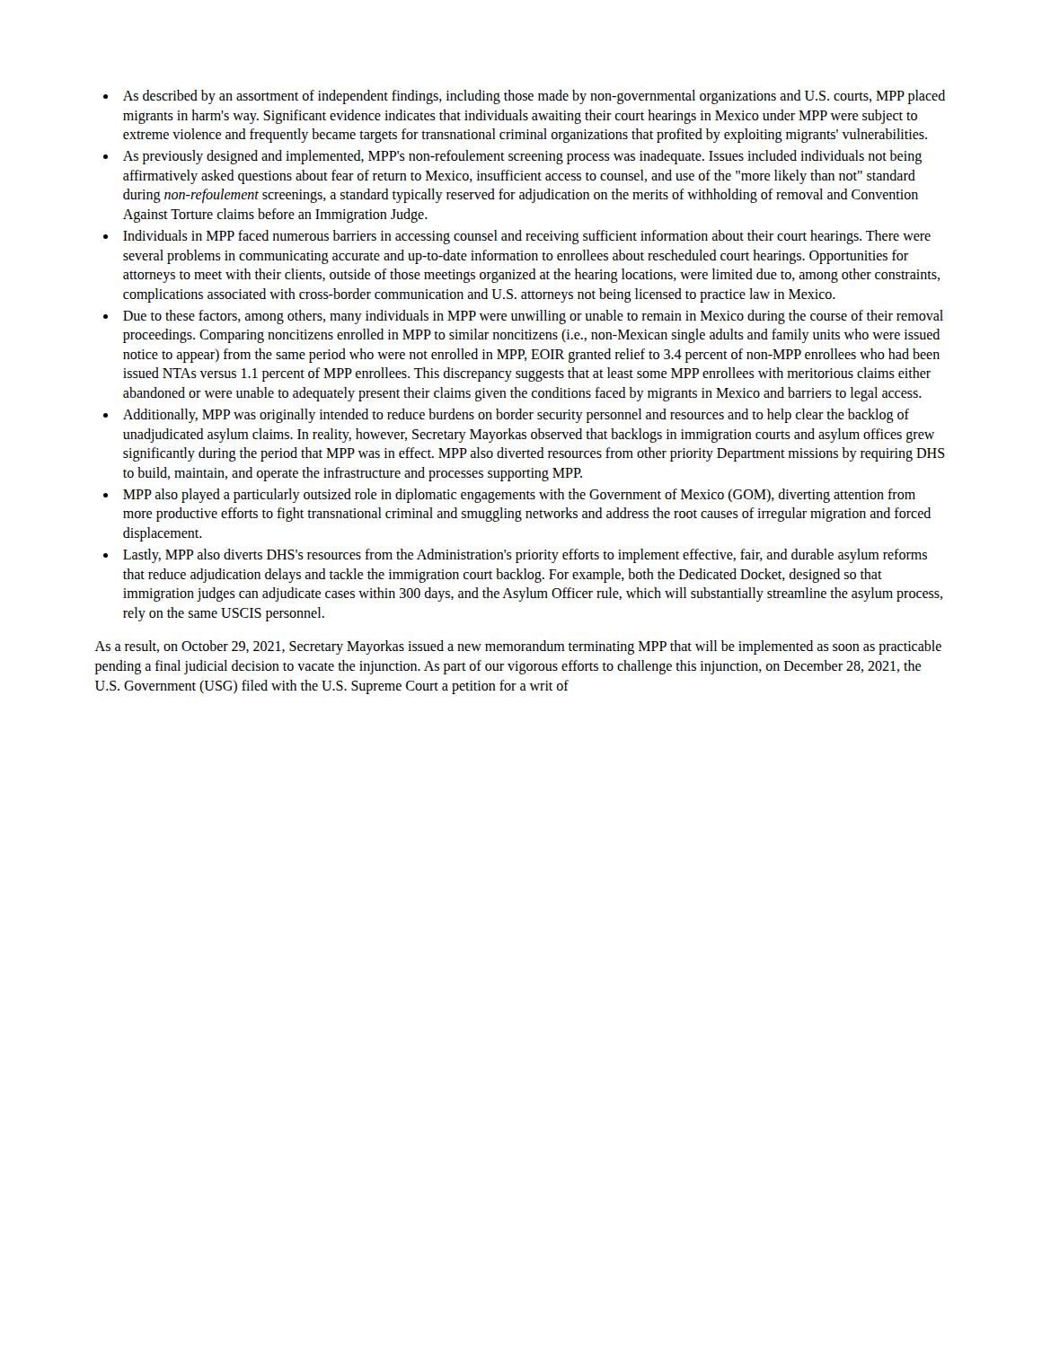As described by an assortment of independent findings, including those made by non-governmental organizations and U.S. courts, MPP placed migrants in harm's way. Significant evidence indicates that individuals awaiting their court hearings in Mexico under MPP were subject to extreme violence and frequently became targets for transnational criminal organizations that profited by exploiting migrants' vulnerabilities.
As previously designed and implemented, MPP's non-refoulement screening process was inadequate. Issues included individuals not being affirmatively asked questions about fear of return to Mexico, insufficient access to counsel, and use of the "more likely than not" standard during non-refoulement screenings, a standard typically reserved for adjudication on the merits of withholding of removal and Convention Against Torture claims before an Immigration Judge.
Individuals in MPP faced numerous barriers in accessing counsel and receiving sufficient information about their court hearings. There were several problems in communicating accurate and up-to-date information to enrollees about rescheduled court hearings. Opportunities for attorneys to meet with their clients, outside of those meetings organized at the hearing locations, were limited due to, among other constraints, complications associated with cross-border communication and U.S. attorneys not being licensed to practice law in Mexico.
Due to these factors, among others, many individuals in MPP were unwilling or unable to remain in Mexico during the course of their removal proceedings. Comparing noncitizens enrolled in MPP to similar noncitizens (i.e., non-Mexican single adults and family units who were issued notice to appear) from the same period who were not enrolled in MPP, EOIR granted relief to 3.4 percent of non-MPP enrollees who had been issued NTAs versus 1.1 percent of MPP enrollees. This discrepancy suggests that at least some MPP enrollees with meritorious claims either abandoned or were unable to adequately present their claims given the conditions faced by migrants in Mexico and barriers to legal access.
Additionally, MPP was originally intended to reduce burdens on border security personnel and resources and to help clear the backlog of unadjudicated asylum claims. In reality, however, Secretary Mayorkas observed that backlogs in immigration courts and asylum offices grew significantly during the period that MPP was in effect. MPP also diverted resources from other priority Department missions by requiring DHS to build, maintain, and operate the infrastructure and processes supporting MPP.
MPP also played a particularly outsized role in diplomatic engagements with the Government of Mexico (GOM), diverting attention from more productive efforts to fight transnational criminal and smuggling networks and address the root causes of irregular migration and forced displacement.
Lastly, MPP also diverts DHS's resources from the Administration's priority efforts to implement effective, fair, and durable asylum reforms that reduce adjudication delays and tackle the immigration court backlog. For example, both the Dedicated Docket, designed so that immigration judges can adjudicate cases within 300 days, and the Asylum Officer rule, which will substantially streamline the asylum process, rely on the same USCIS personnel.
As a result, on October 29, 2021, Secretary Mayorkas issued a new memorandum terminating MPP that will be implemented as soon as practicable pending a final judicial decision to vacate the injunction. As part of our vigorous efforts to challenge this injunction, on December 28, 2021, the U.S. Government (USG) filed with the U.S. Supreme Court a petition for a writ of